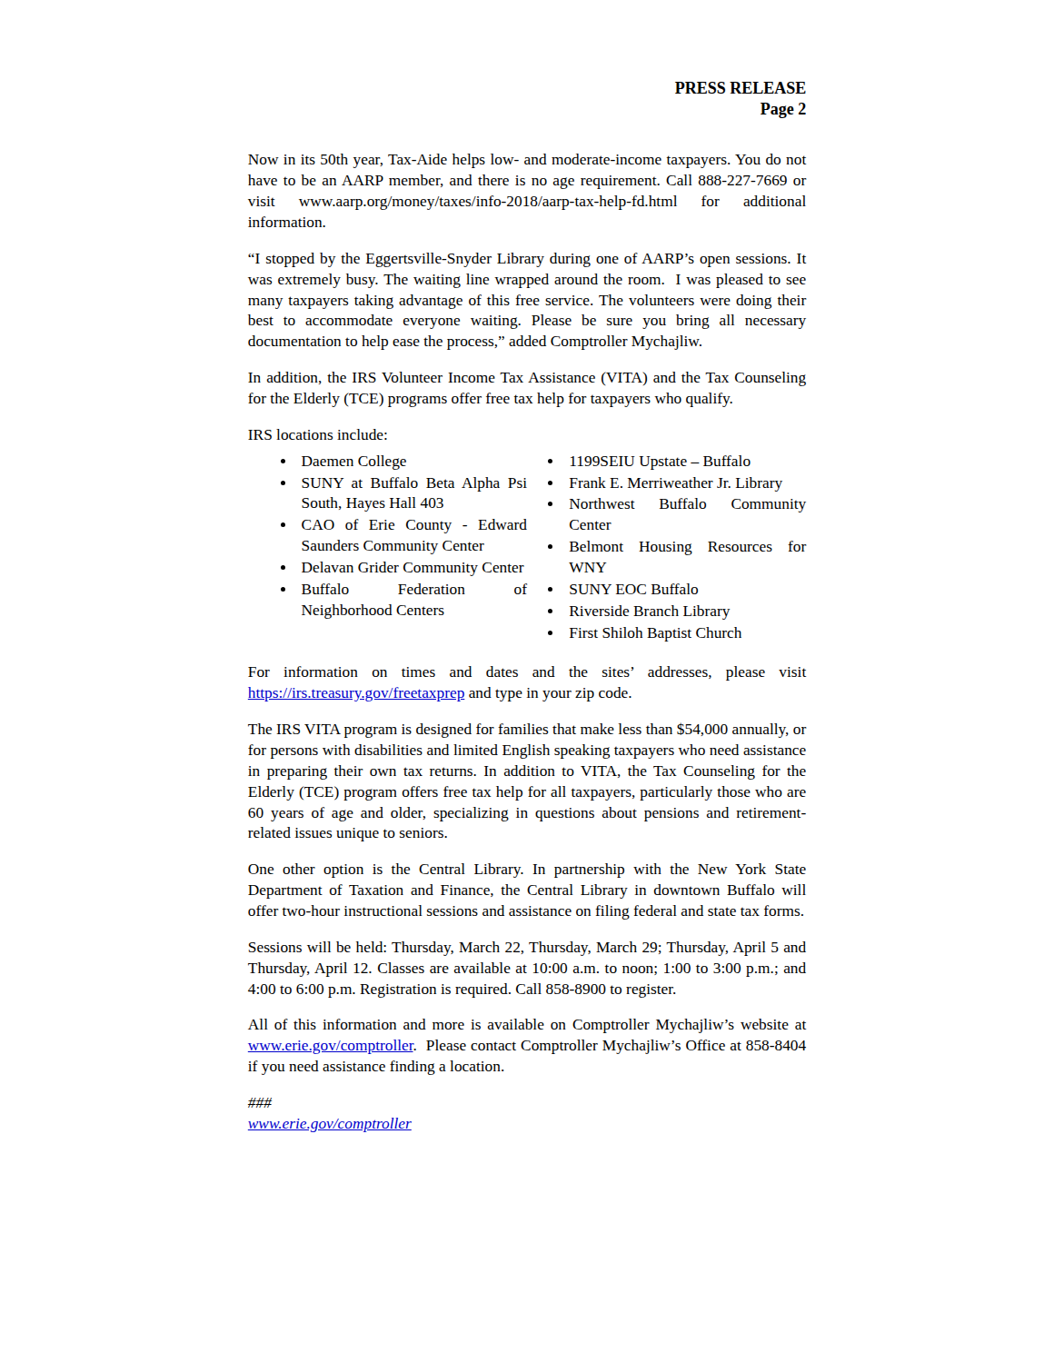PRESS RELEASE
Page 2
Now in its 50th year, Tax-Aide helps low- and moderate-income taxpayers. You do not have to be an AARP member, and there is no age requirement. Call 888-227-7669 or visit www.aarp.org/money/taxes/info-2018/aarp-tax-help-fd.html for additional information.
“I stopped by the Eggertsville-Snyder Library during one of AARP’s open sessions. It was extremely busy. The waiting line wrapped around the room. I was pleased to see many taxpayers taking advantage of this free service. The volunteers were doing their best to accommodate everyone waiting. Please be sure you bring all necessary documentation to help ease the process,” added Comptroller Mychajliw.
In addition, the IRS Volunteer Income Tax Assistance (VITA) and the Tax Counseling for the Elderly (TCE) programs offer free tax help for taxpayers who qualify.
IRS locations include:
Daemen College
SUNY at Buffalo Beta Alpha Psi South, Hayes Hall 403
CAO of Erie County - Edward Saunders Community Center
Delavan Grider Community Center
Buffalo Federation of Neighborhood Centers
1199SEIU Upstate – Buffalo
Frank E. Merriweather Jr. Library
Northwest Buffalo Community Center
Belmont Housing Resources for WNY
SUNY EOC Buffalo
Riverside Branch Library
First Shiloh Baptist Church
For information on times and dates and the sites’ addresses, please visit https://irs.treasury.gov/freetaxprep and type in your zip code.
The IRS VITA program is designed for families that make less than $54,000 annually, or for persons with disabilities and limited English speaking taxpayers who need assistance in preparing their own tax returns. In addition to VITA, the Tax Counseling for the Elderly (TCE) program offers free tax help for all taxpayers, particularly those who are 60 years of age and older, specializing in questions about pensions and retirement-related issues unique to seniors.
One other option is the Central Library. In partnership with the New York State Department of Taxation and Finance, the Central Library in downtown Buffalo will offer two-hour instructional sessions and assistance on filing federal and state tax forms.
Sessions will be held: Thursday, March 22, Thursday, March 29; Thursday, April 5 and Thursday, April 12. Classes are available at 10:00 a.m. to noon; 1:00 to 3:00 p.m.; and 4:00 to 6:00 p.m. Registration is required. Call 858-8900 to register.
All of this information and more is available on Comptroller Mychajliw’s website at www.erie.gov/comptroller. Please contact Comptroller Mychajliw’s Office at 858-8404 if you need assistance finding a location.
###
www.erie.gov/comptroller